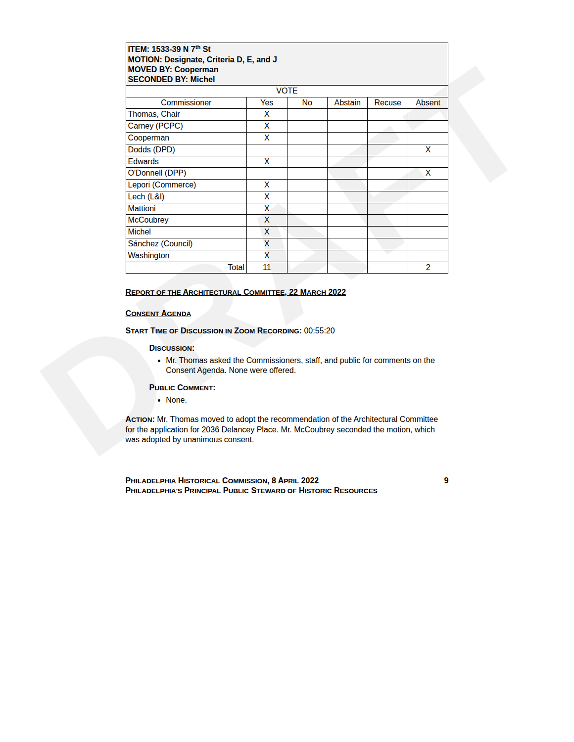DRAFT
| ITEM: 1533-39 N 7 th St MOTION: Designate, Criteria D, E, and J MOVED BY: Cooperman SECONDED BY: Michel |
| VOTE |
| Commissioner | Yes | No | Abstain | Recuse | Absent |
| Thomas, Chair | X | | | | |
| Carney (PCPC) | X | | | | |
| Cooperman | X | | | | |
| Dodds (DPD) | | | | | X |
| Edwards | X | | | | |
| O'Donnell (DPP) | | | | | X |
| Lepori (Commerce) | X | | | | |
| Lech (L&I) | X | | | | |
| Mattioni | X | | | | |
| McCoubrey | X | | | | |
| Michel | X | | | | |
| Sánchez (Council) | X | | | | |
| Washington | X | | | | |
| Total | 11 | | | | 2 |
REPORT OF THE ARCHITECTURAL COMMITTEE, 22 MARCH 2022
CONSENT AGENDA
START TIME OF DISCUSSION IN ZOOM RECORDING: 00:55:20
DISCUSSION:
Mr. Thomas asked the Commissioners, staff, and public for comments on the Consent Agenda. None were offered.
PUBLIC COMMENT:
None.
ACTION: Mr. Thomas moved to adopt the recommendation of the Architectural Committee for the application for 2036 Delancey Place. Mr. McCoubrey seconded the motion, which was adopted by unanimous consent.
PHILADELPHIA HISTORICAL COMMISSION, 8 APRIL 2022 9
PHILADELPHIA'S PRINCIPAL PUBLIC STEWARD OF HISTORIC RESOURCES